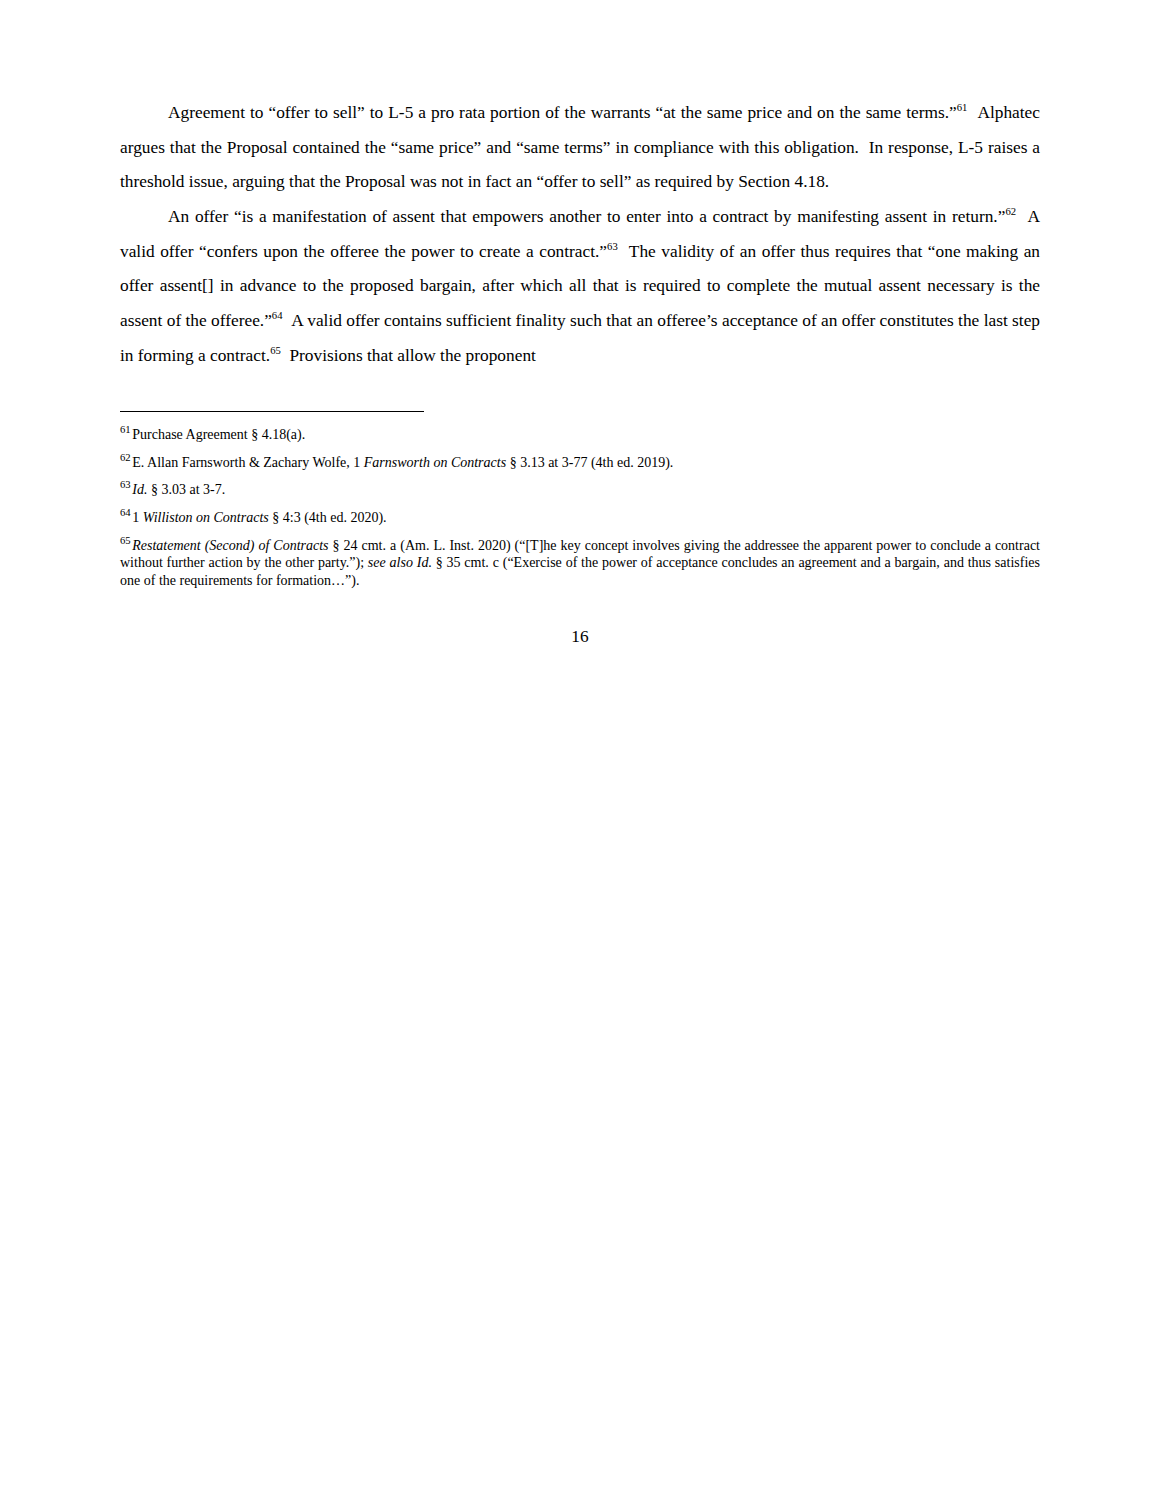Agreement to “offer to sell” to L-5 a pro rata portion of the warrants “at the same price and on the same terms.”61 Alphatec argues that the Proposal contained the “same price” and “same terms” in compliance with this obligation. In response, L-5 raises a threshold issue, arguing that the Proposal was not in fact an “offer to sell” as required by Section 4.18.
An offer “is a manifestation of assent that empowers another to enter into a contract by manifesting assent in return.”62 A valid offer “confers upon the offeree the power to create a contract.”63 The validity of an offer thus requires that “one making an offer assent[] in advance to the proposed bargain, after which all that is required to complete the mutual assent necessary is the assent of the offeree.”64 A valid offer contains sufficient finality such that an offeree’s acceptance of an offer constitutes the last step in forming a contract.65 Provisions that allow the proponent
61 Purchase Agreement § 4.18(a).
62 E. Allan Farnsworth & Zachary Wolfe, 1 Farnsworth on Contracts § 3.13 at 3-77 (4th ed. 2019).
63 Id. § 3.03 at 3-7.
641 Williston on Contracts § 4:3 (4th ed. 2020).
65 Restatement (Second) of Contracts § 24 cmt. a (Am. L. Inst. 2020) (“[T]he key concept involves giving the addressee the apparent power to conclude a contract without further action by the other party.”); see also Id. § 35 cmt. c (“Exercise of the power of acceptance concludes an agreement and a bargain, and thus satisfies one of the requirements for formation…”).
16